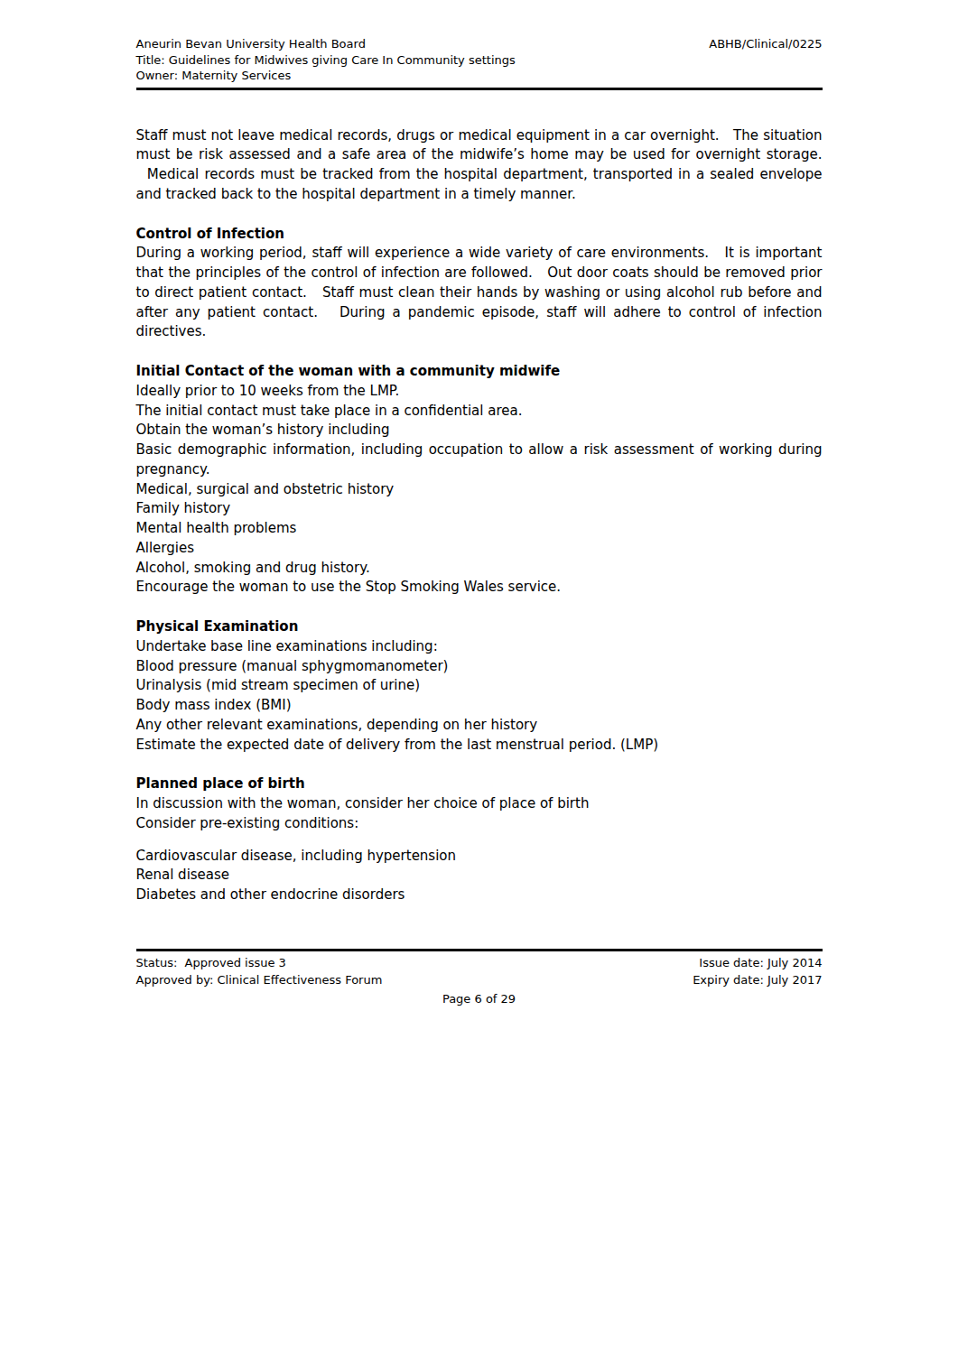Aneurin Bevan University Health Board
ABHB/Clinical/0225
Title: Guidelines for Midwives giving Care In Community settings
Owner: Maternity Services
Staff must not leave medical records, drugs or medical equipment in a car overnight. The situation must be risk assessed and a safe area of the midwife’s home may be used for overnight storage. Medical records must be tracked from the hospital department, transported in a sealed envelope and tracked back to the hospital department in a timely manner.
Control of Infection
During a working period, staff will experience a wide variety of care environments. It is important that the principles of the control of infection are followed. Out door coats should be removed prior to direct patient contact. Staff must clean their hands by washing or using alcohol rub before and after any patient contact. During a pandemic episode, staff will adhere to control of infection directives.
Initial Contact of the woman with a community midwife
Ideally prior to 10 weeks from the LMP.
The initial contact must take place in a confidential area.
Obtain the woman’s history including
Basic demographic information, including occupation to allow a risk assessment of working during pregnancy.
Medical, surgical and obstetric history
Family history
Mental health problems
Allergies
Alcohol, smoking and drug history.
Encourage the woman to use the Stop Smoking Wales service.
Physical Examination
Undertake base line examinations including:
Blood pressure (manual sphygmomanometer)
Urinalysis (mid stream specimen of urine)
Body mass index (BMI)
Any other relevant examinations, depending on her history
Estimate the expected date of delivery from the last menstrual period. (LMP)
Planned place of birth
In discussion with the woman, consider her choice of place of birth
Consider pre-existing conditions:
Cardiovascular disease, including hypertension
Renal disease
Diabetes and other endocrine disorders
Status: Approved issue 3
Issue date: July 2014
Approved by: Clinical Effectiveness Forum
Expiry date: July 2017
Page 6 of 29